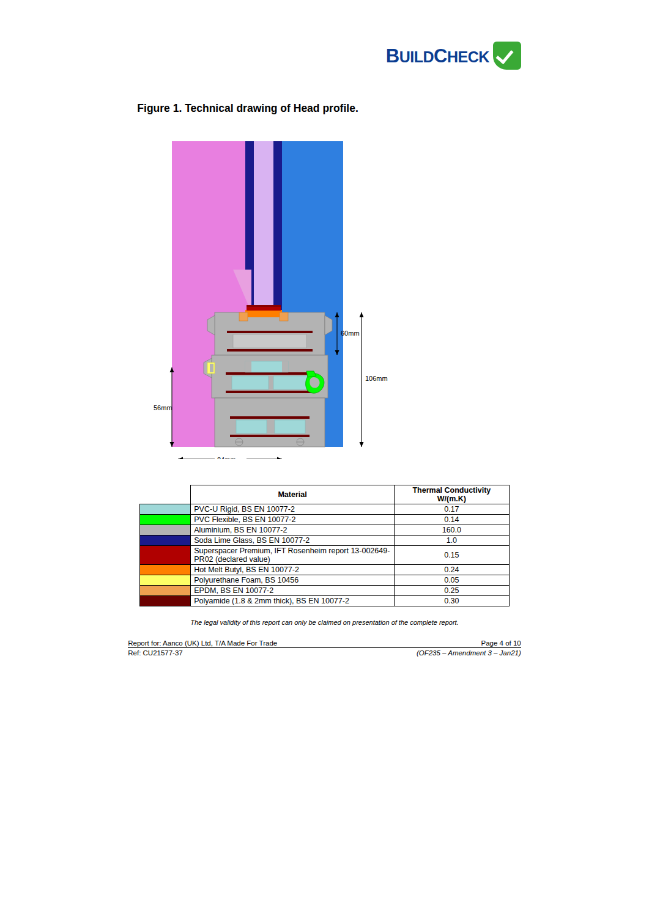BUILD CHECK
Figure 1. Technical drawing of Head profile.
60mm 106mm 56mm 84mm
| | Material | Thermal Conductivity W/(m.K) |
| --- | --- | --- |
| | PVC-U Rigid, BS EN 10077-2 | 0.17 |
| | PVC Flexible, BS EN 10077-2 | 0.14 |
| | Aluminium, BS EN 10077-2 | 160.0 |
| | Soda Lime Glass, BS EN 10077-2 | 1.0 |
| | Superspacer Premium, IFT Rosenheim report 13-002649-PR02 (declared value) | 0.15 |
| | Hot Melt Butyl, BS EN 10077-2 | 0.24 |
| | Polyurethane Foam, BS 10456 | 0.05 |
| | EPDM, BS EN 10077-2 | 0.25 |
| | Polyamide (1.8 & 2mm thick), BS EN 10077-2 | 0.30 |
The legal validity of this report can only be claimed on presentation of the complete report.
Report for: Aanco (UK) Ltd, T/A Made For Trade Page 4 of 10
Ref: CU21577-37 (OF235 – Amendment 3 – Jan21)